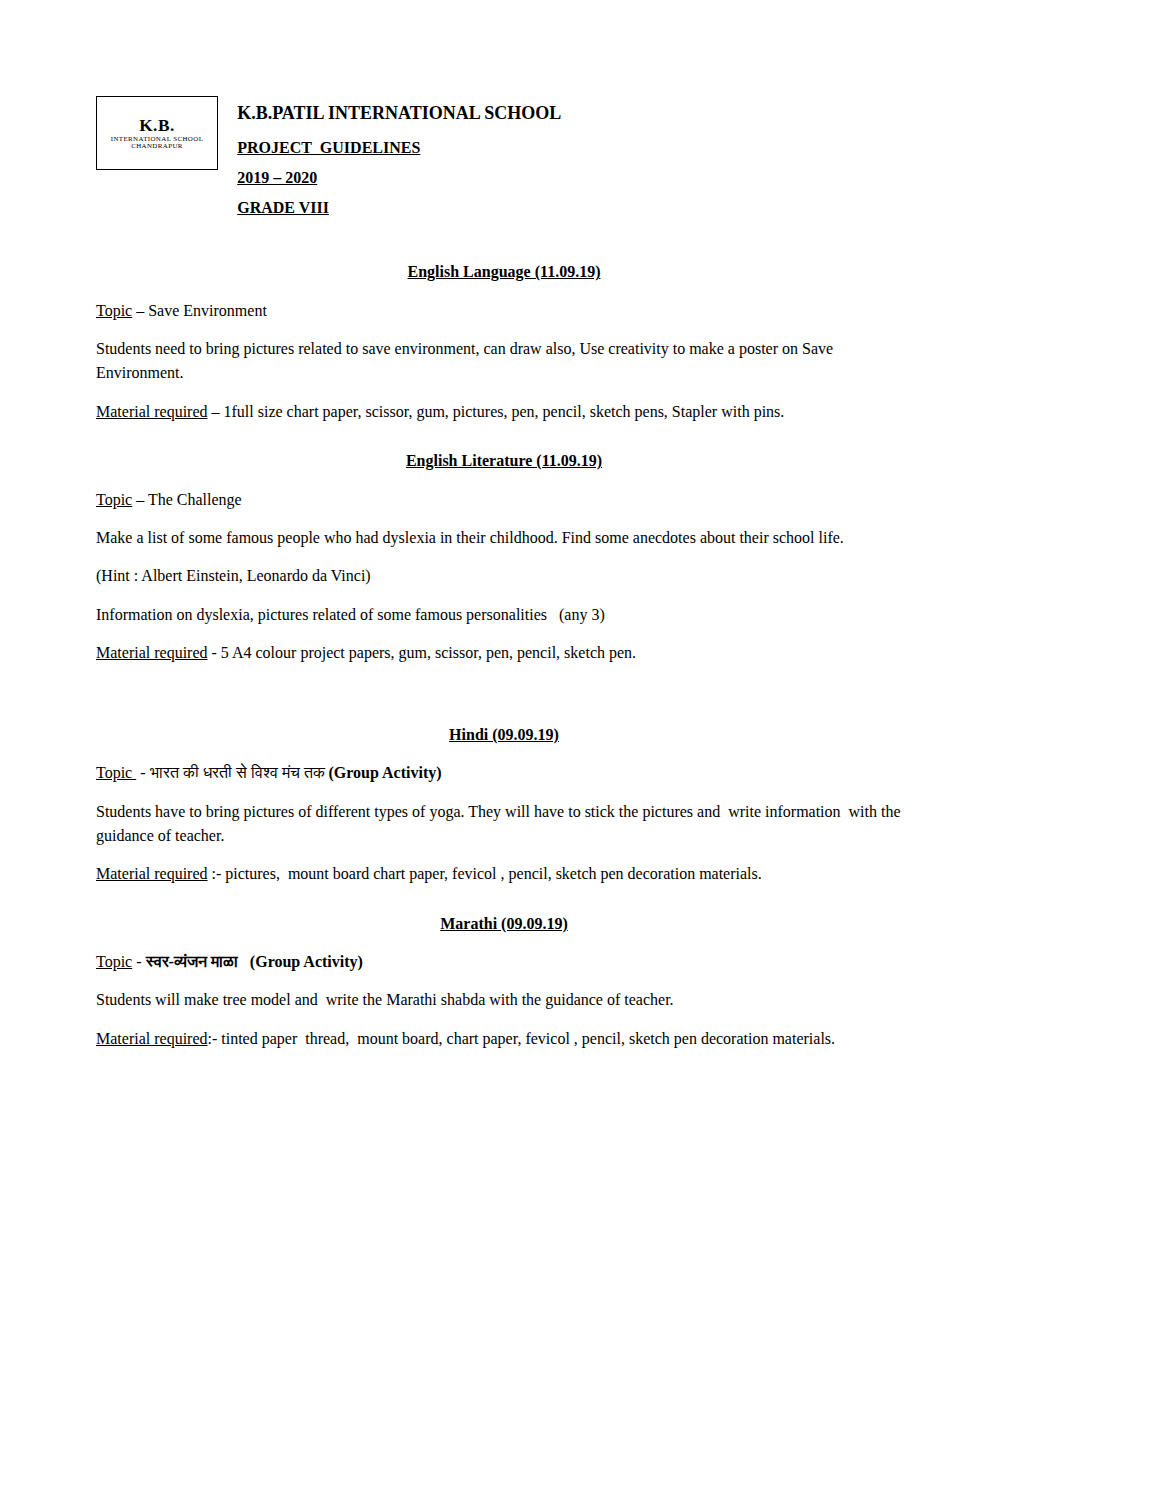K.B. INTERNATIONAL SCHOOL CHANDRAPUR
K.B.PATIL INTERNATIONAL SCHOOL
PROJECT GUIDELINES
2019 – 2020
GRADE VIII
English Language (11.09.19)
Topic – Save Environment
Students need to bring pictures related to save environment, can draw also, Use creativity to make a poster on Save Environment.
Material required – 1full size chart paper, scissor, gum, pictures, pen, pencil, sketch pens, Stapler with pins.
English Literature (11.09.19)
Topic – The Challenge
Make a list of some famous people who had dyslexia in their childhood. Find some anecdotes about their school life.
(Hint : Albert Einstein, Leonardo da Vinci)
Information on dyslexia, pictures related of some famous personalities (any 3)
Material required - 5 A4 colour project papers, gum, scissor, pen, pencil, sketch pen.
Hindi (09.09.19)
Topic - भारत की धरती से विश्व मंच तक (Group Activity)
Students have to bring pictures of different types of yoga. They will have to stick the pictures and write information with the guidance of teacher.
Material required :- pictures, mount board chart paper, fevicol , pencil, sketch pen decoration materials.
Marathi (09.09.19)
Topic - स्वर-व्यंजन माळा (Group Activity)
Students will make tree model and write the Marathi shabda with the guidance of teacher.
Material required:- tinted paper thread, mount board, chart paper, fevicol , pencil, sketch pen decoration materials.